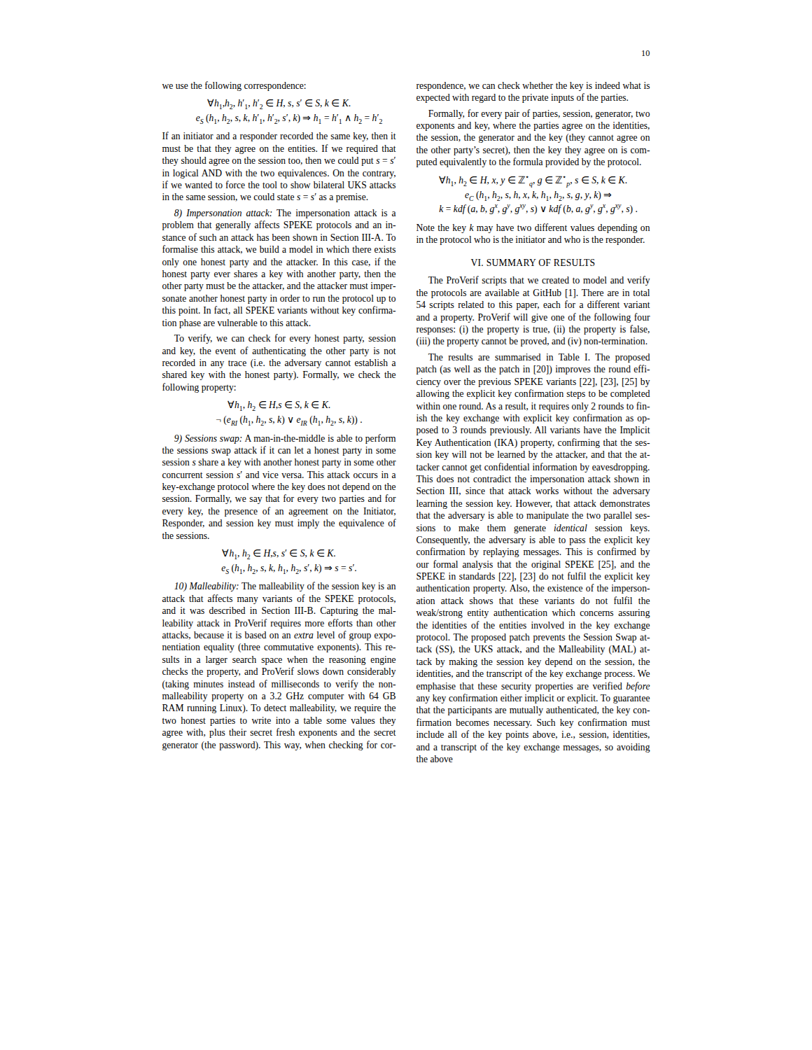10
we use the following correspondence:
∀h1,h2, h′1, h′2 ∈ H, s, s′ ∈ S, k ∈ K. eS (h1, h2, s, k, h′1, h′2, s′, k) ⇒ h1 = h′1 ∧ h2 = h′2
If an initiator and a responder recorded the same key, then it must be that they agree on the entities. If we required that they should agree on the session too, then we could put s = s′ in logical AND with the two equivalences. On the contrary, if we wanted to force the tool to show bilateral UKS attacks in the same session, we could state s = s′ as a premise.
8) Impersonation attack: The impersonation attack is a problem that generally affects SPEKE protocols and an instance of such an attack has been shown in Section III-A. To formalise this attack, we build a model in which there exists only one honest party and the attacker. In this case, if the honest party ever shares a key with another party, then the other party must be the attacker, and the attacker must impersonate another honest party in order to run the protocol up to this point. In fact, all SPEKE variants without key confirmation phase are vulnerable to this attack.
To verify, we can check for every honest party, session and key, the event of authenticating the other party is not recorded in any trace (i.e. the adversary cannot establish a shared key with the honest party). Formally, we check the following property:
∀h1, h2 ∈ H,s ∈ S, k ∈ K. ¬ (eRI (h1, h2, s, k) ∨ eIR (h1, h2, s, k)) .
9) Sessions swap: A man-in-the-middle is able to perform the sessions swap attack if it can let a honest party in some session s share a key with another honest party in some other concurrent session s′ and vice versa. This attack occurs in a key-exchange protocol where the key does not depend on the session. Formally, we say that for every two parties and for every key, the presence of an agreement on the Initiator, Responder, and session key must imply the equivalence of the sessions.
∀h1, h2 ∈ H,s, s′ ∈ S, k ∈ K. eS (h1, h2, s, k, h1, h2, s′, k) ⇒ s = s′.
10) Malleability: The malleability of the session key is an attack that affects many variants of the SPEKE protocols, and it was described in Section III-B. Capturing the malleability attack in ProVerif requires more efforts than other attacks, because it is based on an extra level of group exponentiation equality (three commutative exponents). This results in a larger search space when the reasoning engine checks the property, and ProVerif slows down considerably (taking minutes instead of milliseconds to verify the non-malleability property on a 3.2 GHz computer with 64 GB RAM running Linux). To detect malleability, we require the two honest parties to write into a table some values they agree with, plus their secret fresh exponents and the secret generator (the password). This way, when checking for correspondence, we can check whether the key is indeed what is expected with regard to the private inputs of the parties.
Formally, for every pair of parties, session, generator, two exponents and key, where the parties agree on the identities, the session, the generator and the key (they cannot agree on the other party’s secret), then the key they agree on is computed equivalently to the formula provided by the protocol.
∀h1, h2 ∈ H, x, y ∈ ℤ⋆q, g ∈ ℤ⋆p, s ∈ S, k ∈ K. eC (h1, h2, s, h, x, k, h1, h2, s, g, y, k) ⇒ k = kdf (a, b, gx, gy, gxy, s) ∨ kdf (b, a, gy, gx, gxy, s) .
Note the key k may have two different values depending on in the protocol who is the initiator and who is the responder.
VI. Summary of results
The ProVerif scripts that we created to model and verify the protocols are available at GitHub [1]. There are in total 54 scripts related to this paper, each for a different variant and a property. ProVerif will give one of the following four responses: (i) the property is true, (ii) the property is false, (iii) the property cannot be proved, and (iv) non-termination.
The results are summarised in Table I. The proposed patch (as well as the patch in [20]) improves the round efficiency over the previous SPEKE variants [22], [23], [25] by allowing the explicit key confirmation steps to be completed within one round. As a result, it requires only 2 rounds to finish the key exchange with explicit key confirmation as opposed to 3 rounds previously. All variants have the Implicit Key Authentication (IKA) property, confirming that the session key will not be learned by the attacker, and that the attacker cannot get confidential information by eavesdropping. This does not contradict the impersonation attack shown in Section III, since that attack works without the adversary learning the session key. However, that attack demonstrates that the adversary is able to manipulate the two parallel sessions to make them generate identical session keys. Consequently, the adversary is able to pass the explicit key confirmation by replaying messages. This is confirmed by our formal analysis that the original SPEKE [25], and the SPEKE in standards [22], [23] do not fulfil the explicit key authentication property. Also, the existence of the impersonation attack shows that these variants do not fulfil the weak/strong entity authentication which concerns assuring the identities of the entities involved in the key exchange protocol. The proposed patch prevents the Session Swap attack (SS), the UKS attack, and the Malleability (MAL) attack by making the session key depend on the session, the identities, and the transcript of the key exchange process. We emphasise that these security properties are verified before any key confirmation either implicit or explicit. To guarantee that the participants are mutually authenticated, the key confirmation becomes necessary. Such key confirmation must include all of the key points above, i.e., session, identities, and a transcript of the key exchange messages, so avoiding the above